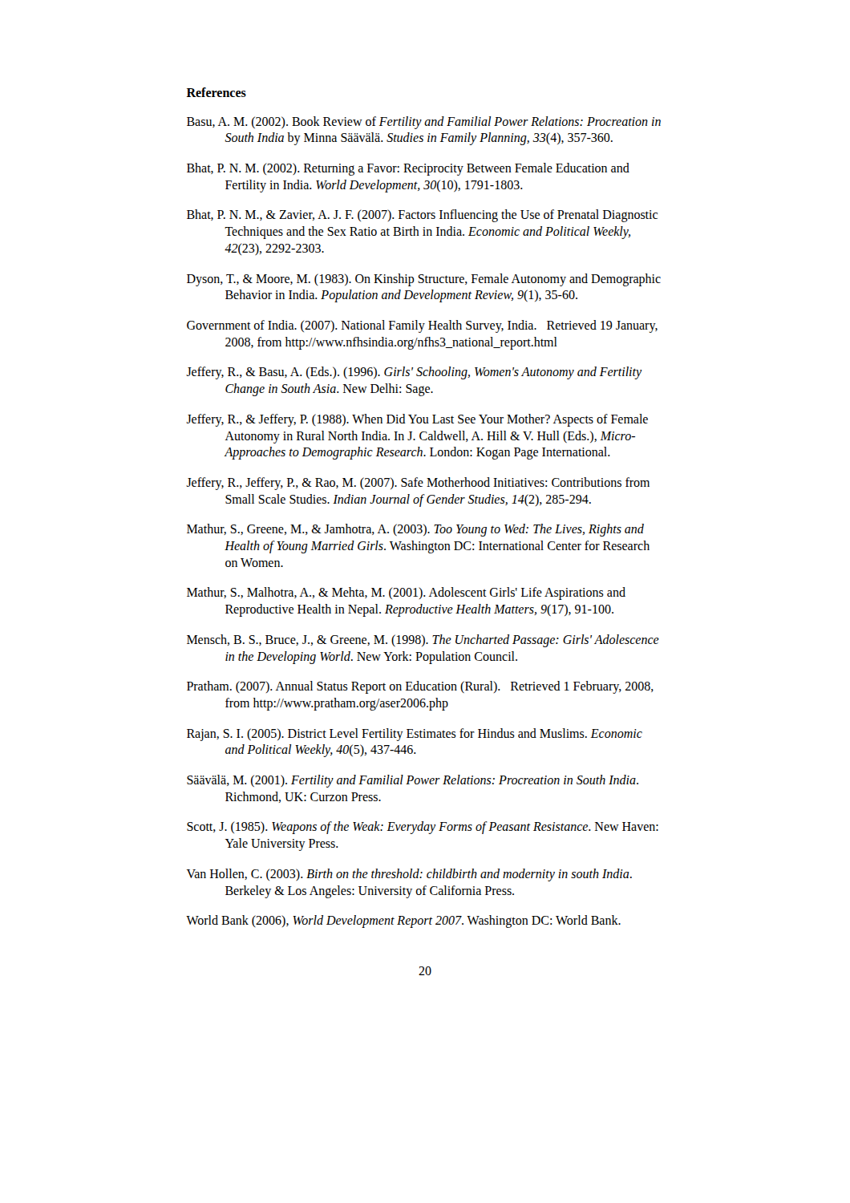References
Basu, A. M. (2002). Book Review of Fertility and Familial Power Relations: Procreation in South India by Minna Säävälä. Studies in Family Planning, 33(4), 357-360.
Bhat, P. N. M. (2002). Returning a Favor: Reciprocity Between Female Education and Fertility in India. World Development, 30(10), 1791-1803.
Bhat, P. N. M., & Zavier, A. J. F. (2007). Factors Influencing the Use of Prenatal Diagnostic Techniques and the Sex Ratio at Birth in India. Economic and Political Weekly, 42(23), 2292-2303.
Dyson, T., & Moore, M. (1983). On Kinship Structure, Female Autonomy and Demographic Behavior in India. Population and Development Review, 9(1), 35-60.
Government of India. (2007). National Family Health Survey, India. Retrieved 19 January, 2008, from http://www.nfhsindia.org/nfhs3_national_report.html
Jeffery, R., & Basu, A. (Eds.). (1996). Girls' Schooling, Women's Autonomy and Fertility Change in South Asia. New Delhi: Sage.
Jeffery, R., & Jeffery, P. (1988). When Did You Last See Your Mother? Aspects of Female Autonomy in Rural North India. In J. Caldwell, A. Hill & V. Hull (Eds.), Micro-Approaches to Demographic Research. London: Kogan Page International.
Jeffery, R., Jeffery, P., & Rao, M. (2007). Safe Motherhood Initiatives: Contributions from Small Scale Studies. Indian Journal of Gender Studies, 14(2), 285-294.
Mathur, S., Greene, M., & Jamhotra, A. (2003). Too Young to Wed: The Lives, Rights and Health of Young Married Girls. Washington DC: International Center for Research on Women.
Mathur, S., Malhotra, A., & Mehta, M. (2001). Adolescent Girls' Life Aspirations and Reproductive Health in Nepal. Reproductive Health Matters, 9(17), 91-100.
Mensch, B. S., Bruce, J., & Greene, M. (1998). The Uncharted Passage: Girls' Adolescence in the Developing World. New York: Population Council.
Pratham. (2007). Annual Status Report on Education (Rural). Retrieved 1 February, 2008, from http://www.pratham.org/aser2006.php
Rajan, S. I. (2005). District Level Fertility Estimates for Hindus and Muslims. Economic and Political Weekly, 40(5), 437-446.
Säävälä, M. (2001). Fertility and Familial Power Relations: Procreation in South India. Richmond, UK: Curzon Press.
Scott, J. (1985). Weapons of the Weak: Everyday Forms of Peasant Resistance. New Haven: Yale University Press.
Van Hollen, C. (2003). Birth on the threshold: childbirth and modernity in south India. Berkeley & Los Angeles: University of California Press.
World Bank (2006), World Development Report 2007. Washington DC: World Bank.
20